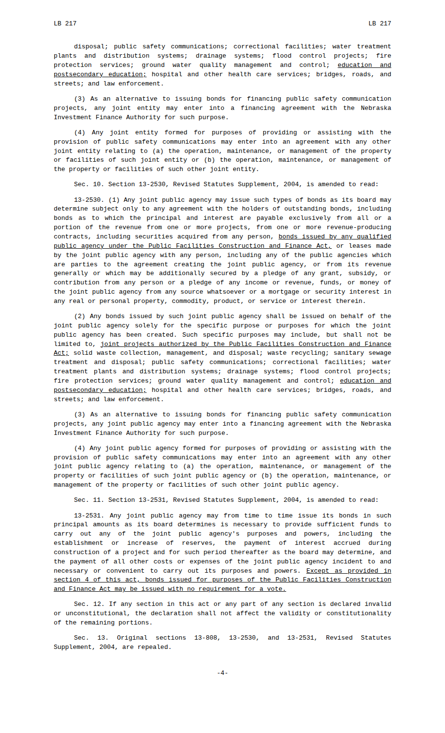LB 217 LB 217
disposal; public safety communications; correctional facilities; water treatment plants and distribution systems; drainage systems; flood control projects; fire protection services; ground water quality management and control; education and postsecondary education; hospital and other health care services; bridges, roads, and streets; and law enforcement.
(3) As an alternative to issuing bonds for financing public safety communication projects, any joint entity may enter into a financing agreement with the Nebraska Investment Finance Authority for such purpose.
(4) Any joint entity formed for purposes of providing or assisting with the provision of public safety communications may enter into an agreement with any other joint entity relating to (a) the operation, maintenance, or management of the property or facilities of such joint entity or (b) the operation, maintenance, or management of the property or facilities of such other joint entity.
Sec. 10. Section 13-2530, Revised Statutes Supplement, 2004, is amended to read:
13-2530. (1) Any joint public agency may issue such types of bonds as its board may determine subject only to any agreement with the holders of outstanding bonds, including bonds as to which the principal and interest are payable exclusively from all or a portion of the revenue from one or more projects, from one or more revenue-producing contracts, including securities acquired from any person, bonds issued by any qualified public agency under the Public Facilities Construction and Finance Act, or leases made by the joint public agency with any person, including any of the public agencies which are parties to the agreement creating the joint public agency, or from its revenue generally or which may be additionally secured by a pledge of any grant, subsidy, or contribution from any person or a pledge of any income or revenue, funds, or money of the joint public agency from any source whatsoever or a mortgage or security interest in any real or personal property, commodity, product, or service or interest therein.
(2) Any bonds issued by such joint public agency shall be issued on behalf of the joint public agency solely for the specific purpose or purposes for which the joint public agency has been created. Such specific purposes may include, but shall not be limited to, joint projects authorized by the Public Facilities Construction and Finance Act; solid waste collection, management, and disposal; waste recycling; sanitary sewage treatment and disposal; public safety communications; correctional facilities; water treatment plants and distribution systems; drainage systems; flood control projects; fire protection services; ground water quality management and control; education and postsecondary education; hospital and other health care services; bridges, roads, and streets; and law enforcement.
(3) As an alternative to issuing bonds for financing public safety communication projects, any joint public agency may enter into a financing agreement with the Nebraska Investment Finance Authority for such purpose.
(4) Any joint public agency formed for purposes of providing or assisting with the provision of public safety communications may enter into an agreement with any other joint public agency relating to (a) the operation, maintenance, or management of the property or facilities of such joint public agency or (b) the operation, maintenance, or management of the property or facilities of such other joint public agency.
Sec. 11. Section 13-2531, Revised Statutes Supplement, 2004, is amended to read:
13-2531. Any joint public agency may from time to time issue its bonds in such principal amounts as its board determines is necessary to provide sufficient funds to carry out any of the joint public agency's purposes and powers, including the establishment or increase of reserves, the payment of interest accrued during construction of a project and for such period thereafter as the board may determine, and the payment of all other costs or expenses of the joint public agency incident to and necessary or convenient to carry out its purposes and powers. Except as provided in section 4 of this act, bonds issued for purposes of the Public Facilities Construction and Finance Act may be issued with no requirement for a vote.
Sec. 12. If any section in this act or any part of any section is declared invalid or unconstitutional, the declaration shall not affect the validity or constitutionality of the remaining portions.
Sec. 13. Original sections 13-808, 13-2530, and 13-2531, Revised Statutes Supplement, 2004, are repealed.
-4-